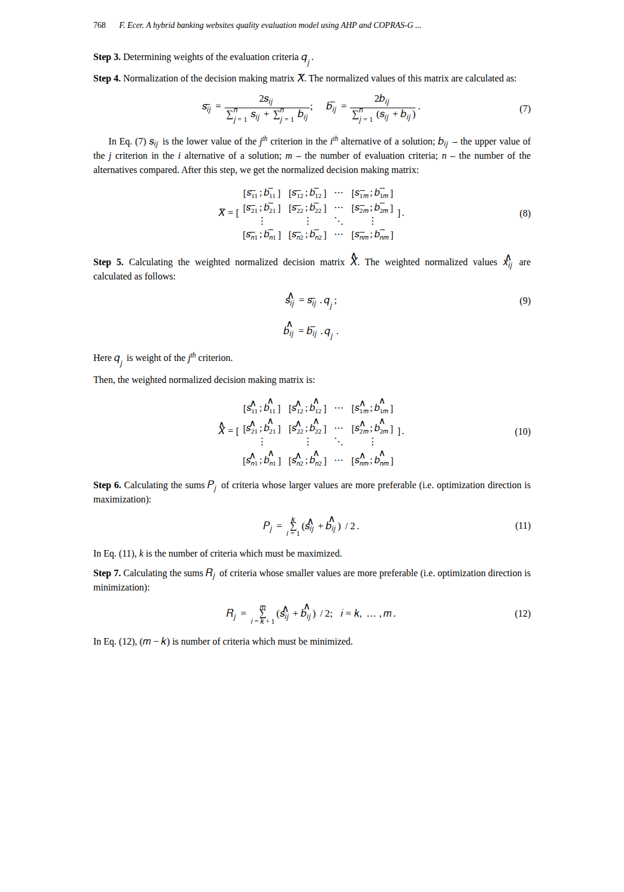768 F. Ecer. A hybrid banking websites quality evaluation model using AHP and COPRAS-G ...
Step 3. Determining weights of the evaluation criteria qj.
Step 4. Normalization of the decision making matrix X¯. The normalized values of this matrix are calculated as:
sij¯ = 2sij ∑j=1nsij + ∑j=1nbij ; bij¯ = 2bij ∑j=1n (sij+bij) .
(7)
In Eq. (7) sij is the lower value of the jth criterion in the ith alternative of a solution; bij – the upper value of the j criterion in the i alternative of a solution; m – the number of evaluation criteria; n – the number of the alternatives compared. After this step, we get the normalized decision making matrix:
X¯ = [ [s11¯;b11¯] [s12¯;b12¯] ⋯ [s1m¯;b1m¯] [s21¯;b21¯] [s22¯;b22¯] ⋯ [s2m¯;b2m¯] ⋮ ⋮ ⋱ ⋮ [sn1¯;bn1¯] [sn2¯;bn2¯] ⋯ [snm¯;bnm¯] ] .
(8)
Step 5. Calculating the weighted normalized decision matrix X∧. The weighted normalized values xij∧ are calculated as follows:
sij∧ = sij¯ . qj ;
(9)
bij∧ = bij¯ . qj .
Here qj is weight of the jth criterion.
Then, the weighted normalized decision making matrix is:
X∧ = [ [s11∧;b11∧] [s12∧;b12∧] ⋯ [s1m∧;b1m∧] [s21∧;b21∧] [s22∧;b22∧] ⋯ [s2m∧;b2m∧] ⋮ ⋮ ⋱ ⋮ [sn1∧;bn1∧] [sn2∧;bn2∧] ⋯ [snm∧;bnm∧] ] .
(10)
Step 6. Calculating the sums Pj of criteria whose larger values are more preferable (i.e. optimization direction is maximization):
Pj = ∑i=1k ( sij∧ + bij∧ ) / 2 .
(11)
In Eq. (11), k is the number of criteria which must be maximized.
Step 7. Calculating the sums Rj of criteria whose smaller values are more preferable (i.e. optimization direction is minimization):
Rj = ∑i=k+1m ( sij∧ + bij∧ ) / 2 ; i=k,…,m .
(12)
In Eq. (12), (m−k) is number of criteria which must be minimized.